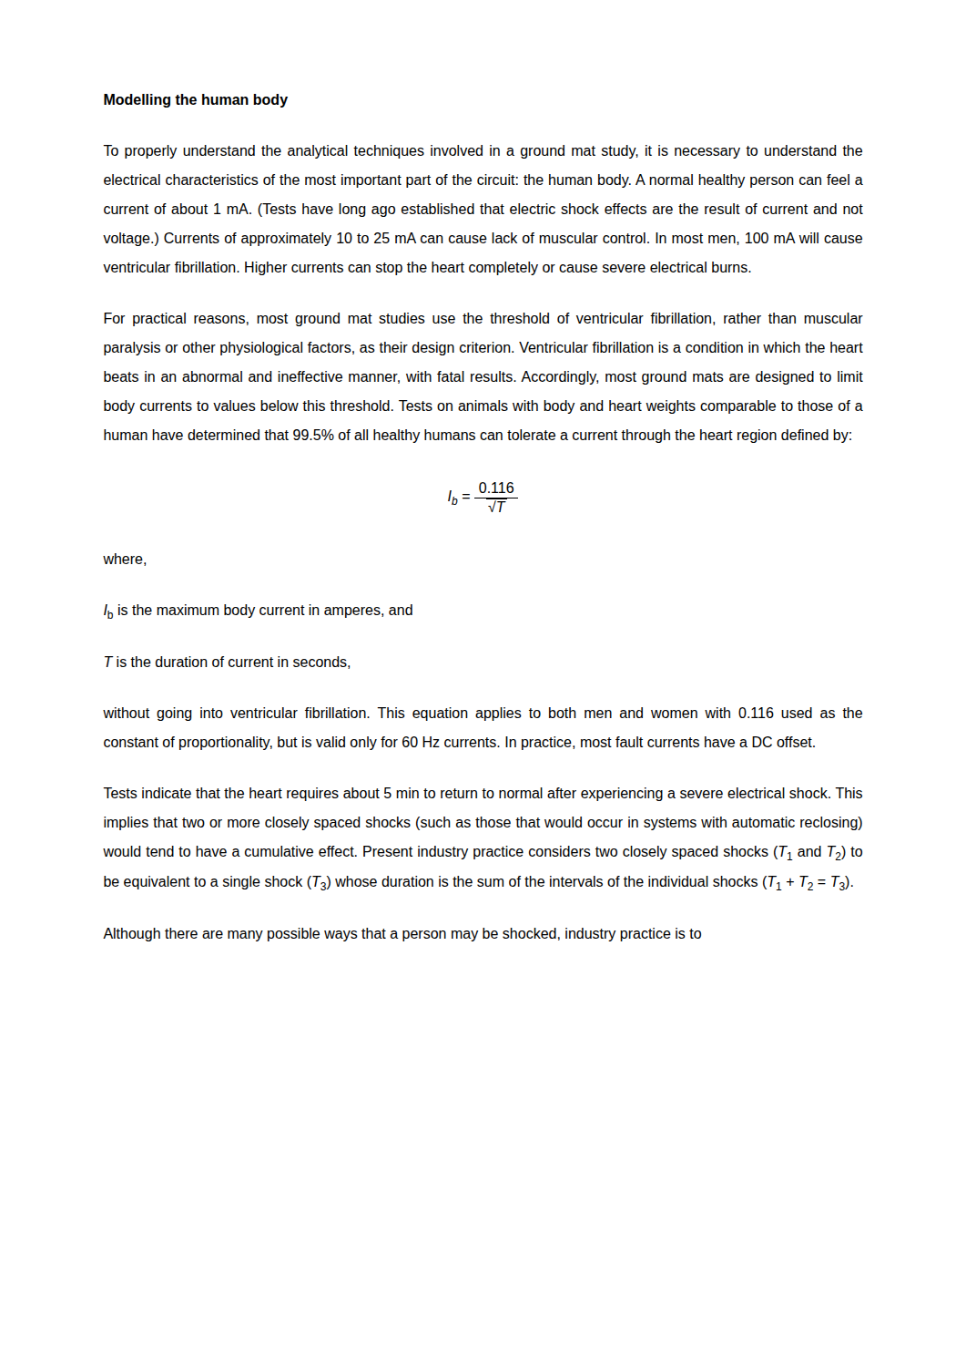Modelling the human body
To properly understand the analytical techniques involved in a ground mat study, it is necessary to understand the electrical characteristics of the most important part of the circuit: the human body. A normal healthy person can feel a current of about 1 mA. (Tests have long ago established that electric shock effects are the result of current and not voltage.) Currents of approximately 10 to 25 mA can cause lack of muscular control. In most men, 100 mA will cause ventricular fibrillation. Higher currents can stop the heart completely or cause severe electrical burns.
For practical reasons, most ground mat studies use the threshold of ventricular fibrillation, rather than muscular paralysis or other physiological factors, as their design criterion. Ventricular fibrillation is a condition in which the heart beats in an abnormal and ineffective manner, with fatal results. Accordingly, most ground mats are designed to limit body currents to values below this threshold. Tests on animals with body and heart weights comparable to those of a human have determined that 99.5% of all healthy humans can tolerate a current through the heart region defined by:
Ib = 0.116 √T
where,
Ib is the maximum body current in amperes, and
T is the duration of current in seconds,
without going into ventricular fibrillation. This equation applies to both men and women with 0.116 used as the constant of proportionality, but is valid only for 60 Hz currents. In practice, most fault currents have a DC offset.
Tests indicate that the heart requires about 5 min to return to normal after experiencing a severe electrical shock. This implies that two or more closely spaced shocks (such as those that would occur in systems with automatic reclosing) would tend to have a cumulative effect. Present industry practice considers two closely spaced shocks (T1 and T2) to be equivalent to a single shock (T3) whose duration is the sum of the intervals of the individual shocks (T1 + T2 = T3).
Although there are many possible ways that a person may be shocked, industry practice is to